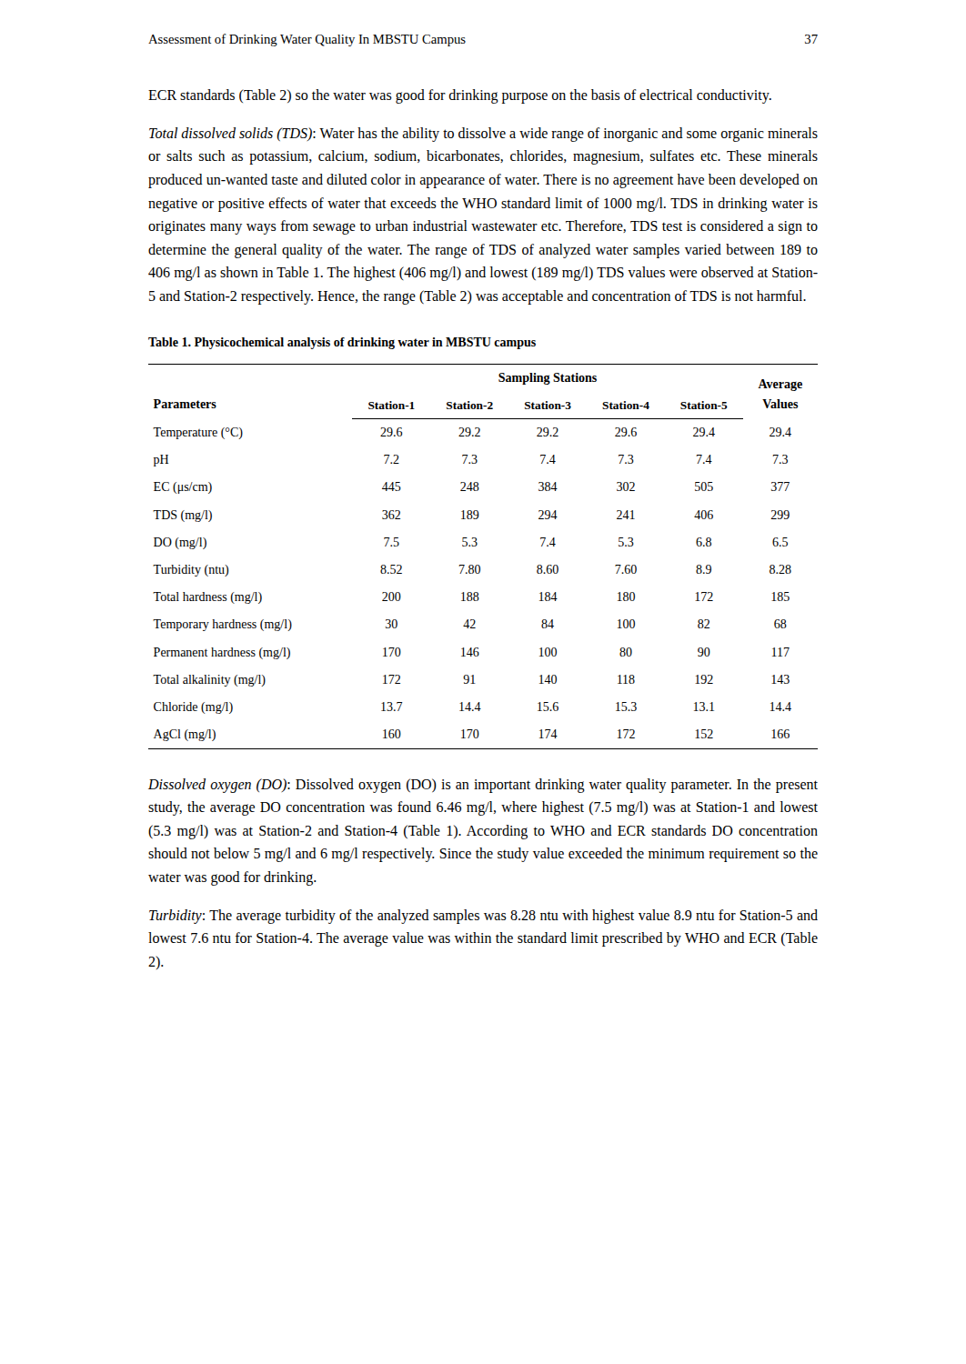Assessment of Drinking Water Quality In MBSTU Campus 37
ECR standards (Table 2) so the water was good for drinking purpose on the basis of electrical conductivity.
Total dissolved solids (TDS): Water has the ability to dissolve a wide range of inorganic and some organic minerals or salts such as potassium, calcium, sodium, bicarbonates, chlorides, magnesium, sulfates etc. These minerals produced un-wanted taste and diluted color in appearance of water. There is no agreement have been developed on negative or positive effects of water that exceeds the WHO standard limit of 1000 mg/l. TDS in drinking water is originates many ways from sewage to urban industrial wastewater etc. Therefore, TDS test is considered a sign to determine the general quality of the water. The range of TDS of analyzed water samples varied between 189 to 406 mg/l as shown in Table 1. The highest (406 mg/l) and lowest (189 mg/l) TDS values were observed at Station-5 and Station-2 respectively. Hence, the range (Table 2) was acceptable and concentration of TDS is not harmful.
Table 1. Physicochemical analysis of drinking water in MBSTU campus
| Parameters | Sampling Stations | Average Values |
| --- | --- | --- |
| Station-1 | Station-2 | Station-3 | Station-4 | Station-5 |
| Temperature (°C) | 29.6 | 29.2 | 29.2 | 29.6 | 29.4 | 29.4 |
| pH | 7.2 | 7.3 | 7.4 | 7.3 | 7.4 | 7.3 |
| EC (μs/cm) | 445 | 248 | 384 | 302 | 505 | 377 |
| TDS (mg/l) | 362 | 189 | 294 | 241 | 406 | 299 |
| DO (mg/l) | 7.5 | 5.3 | 7.4 | 5.3 | 6.8 | 6.5 |
| Turbidity (ntu) | 8.52 | 7.80 | 8.60 | 7.60 | 8.9 | 8.28 |
| Total hardness (mg/l) | 200 | 188 | 184 | 180 | 172 | 185 |
| Temporary hardness (mg/l) | 30 | 42 | 84 | 100 | 82 | 68 |
| Permanent hardness (mg/l) | 170 | 146 | 100 | 80 | 90 | 117 |
| Total alkalinity (mg/l) | 172 | 91 | 140 | 118 | 192 | 143 |
| Chloride (mg/l) | 13.7 | 14.4 | 15.6 | 15.3 | 13.1 | 14.4 |
| AgCl (mg/l) | 160 | 170 | 174 | 172 | 152 | 166 |
Dissolved oxygen (DO): Dissolved oxygen (DO) is an important drinking water quality parameter. In the present study, the average DO concentration was found 6.46 mg/l, where highest (7.5 mg/l) was at Station-1 and lowest (5.3 mg/l) was at Station-2 and Station-4 (Table 1). According to WHO and ECR standards DO concentration should not below 5 mg/l and 6 mg/l respectively. Since the study value exceeded the minimum requirement so the water was good for drinking.
Turbidity: The average turbidity of the analyzed samples was 8.28 ntu with highest value 8.9 ntu for Station-5 and lowest 7.6 ntu for Station-4. The average value was within the standard limit prescribed by WHO and ECR (Table 2).